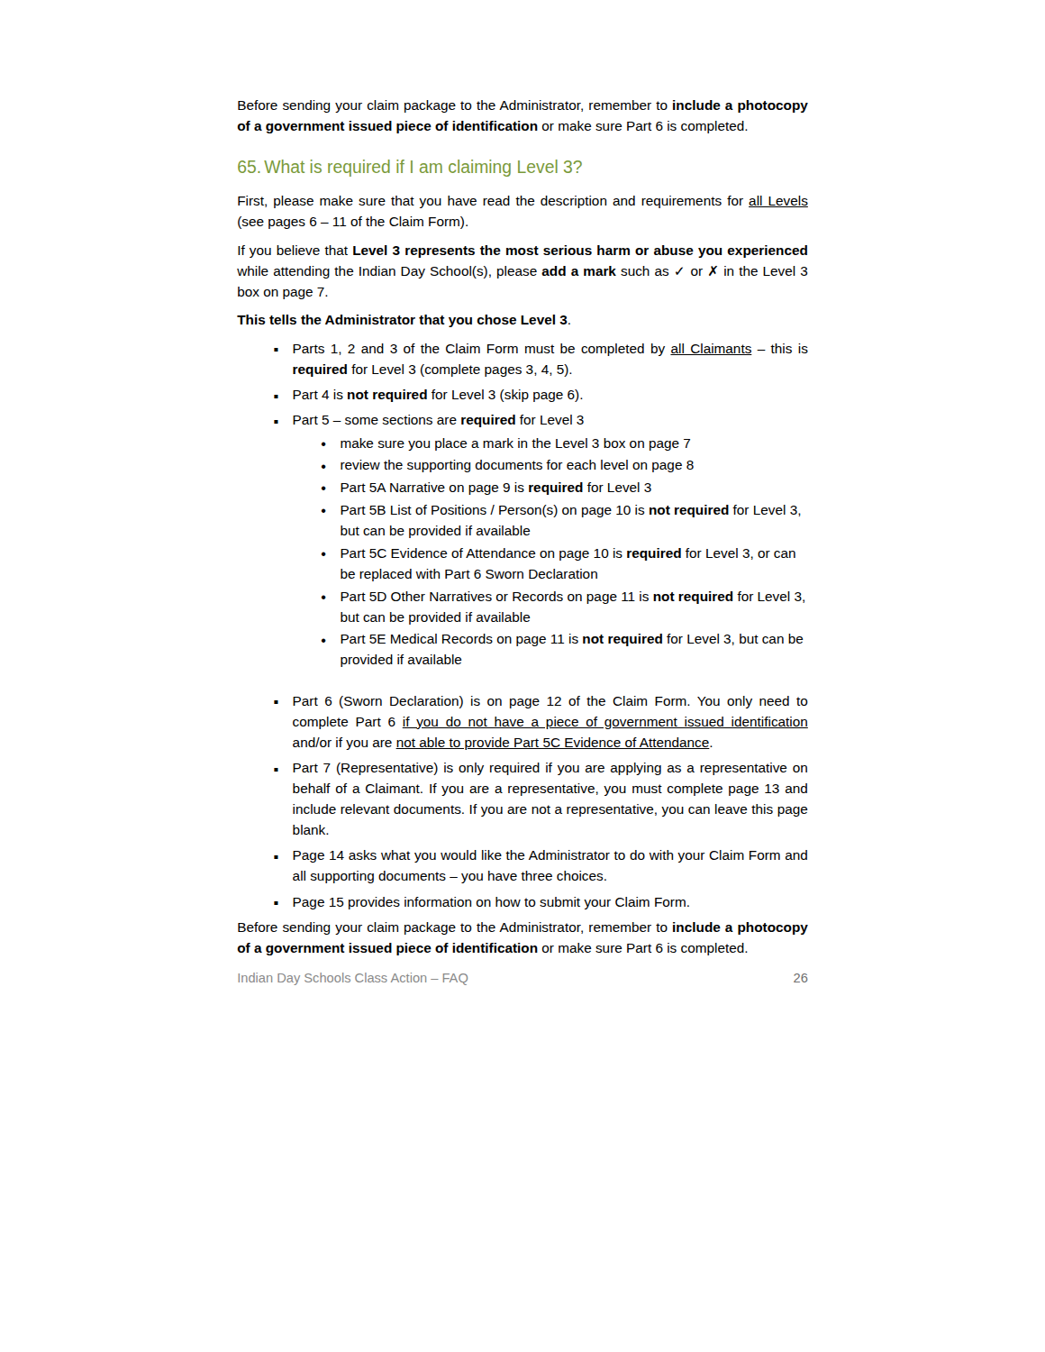Before sending your claim package to the Administrator, remember to include a photocopy of a government issued piece of identification or make sure Part 6 is completed.
65. What is required if I am claiming Level 3?
First, please make sure that you have read the description and requirements for all Levels (see pages 6 – 11 of the Claim Form).
If you believe that Level 3 represents the most serious harm or abuse you experienced while attending the Indian Day School(s), please add a mark such as ✓ or ✗ in the Level 3 box on page 7.
This tells the Administrator that you chose Level 3.
Parts 1, 2 and 3 of the Claim Form must be completed by all Claimants – this is required for Level 3 (complete pages 3, 4, 5).
Part 4 is not required for Level 3 (skip page 6).
Part 5 – some sections are required for Level 3
make sure you place a mark in the Level 3 box on page 7
review the supporting documents for each level on page 8
Part 5A Narrative on page 9 is required for Level 3
Part 5B List of Positions / Person(s) on page 10 is not required for Level 3, but can be provided if available
Part 5C Evidence of Attendance on page 10 is required for Level 3, or can be replaced with Part 6 Sworn Declaration
Part 5D Other Narratives or Records on page 11 is not required for Level 3, but can be provided if available
Part 5E Medical Records on page 11 is not required for Level 3, but can be provided if available
Part 6 (Sworn Declaration) is on page 12 of the Claim Form. You only need to complete Part 6 if you do not have a piece of government issued identification and/or if you are not able to provide Part 5C Evidence of Attendance.
Part 7 (Representative) is only required if you are applying as a representative on behalf of a Claimant. If you are a representative, you must complete page 13 and include relevant documents. If you are not a representative, you can leave this page blank.
Page 14 asks what you would like the Administrator to do with your Claim Form and all supporting documents – you have three choices.
Page 15 provides information on how to submit your Claim Form.
Before sending your claim package to the Administrator, remember to include a photocopy of a government issued piece of identification or make sure Part 6 is completed.
Indian Day Schools Class Action – FAQ 26